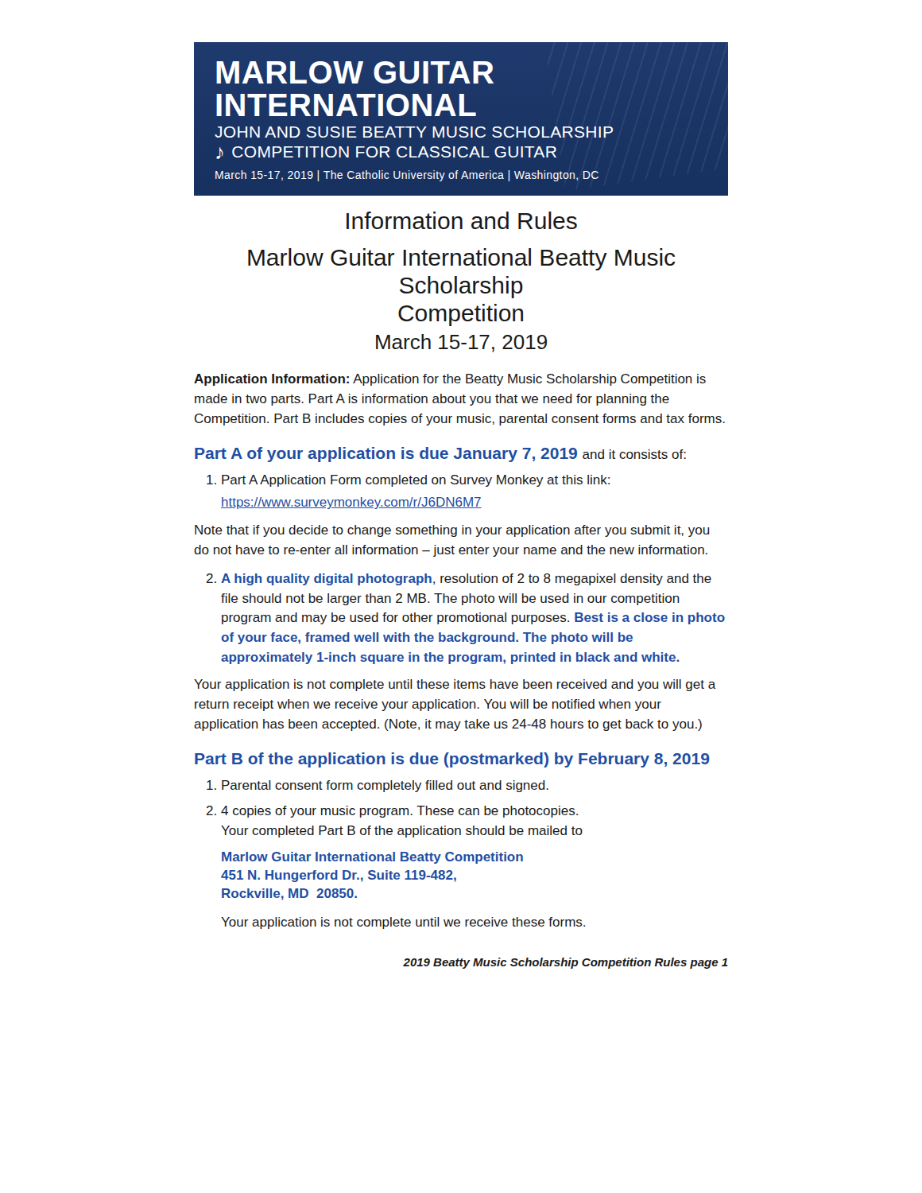Marlow Guitar International
John and Susie Beatty Music Scholarship ♪Competition for Classical Guitar
March 15-17, 2019 | The Catholic University of America | Washington, DC
Information and Rules
Marlow Guitar International Beatty Music Scholarship Competition
March 15-17, 2019
Application Information: Application for the Beatty Music Scholarship Competition is made in two parts. Part A is information about you that we need for planning the Competition. Part B includes copies of your music, parental consent forms and tax forms.
Part A of your application is due January 7, 2019 and it consists of:
Part A Application Form completed on Survey Monkey at this link:
https://www.surveymonkey.com/r/J6DN6M7
Note that if you decide to change something in your application after you submit it, you do not have to re-enter all information – just enter your name and the new information.
A high quality digital photograph, resolution of 2 to 8 megapixel density and the file should not be larger than 2 MB. The photo will be used in our competition program and may be used for other promotional purposes. Best is a close in photo of your face, framed well with the background. The photo will be approximately 1-inch square in the program, printed in black and white.
Your application is not complete until these items have been received and you will get a return receipt when we receive your application. You will be notified when your application has been accepted. (Note, it may take us 24-48 hours to get back to you.)
Part B of the application is due (postmarked) by February 8, 2019
Parental consent form completely filled out and signed.
4 copies of your music program. These can be photocopies.
Your completed Part B of the application should be mailed to
Marlow Guitar International Beatty Competition
451 N. Hungerford Dr., Suite 119-482,
Rockville, MD 20850.
Your application is not complete until we receive these forms.
2019 Beatty Music Scholarship Competition Rules page 1